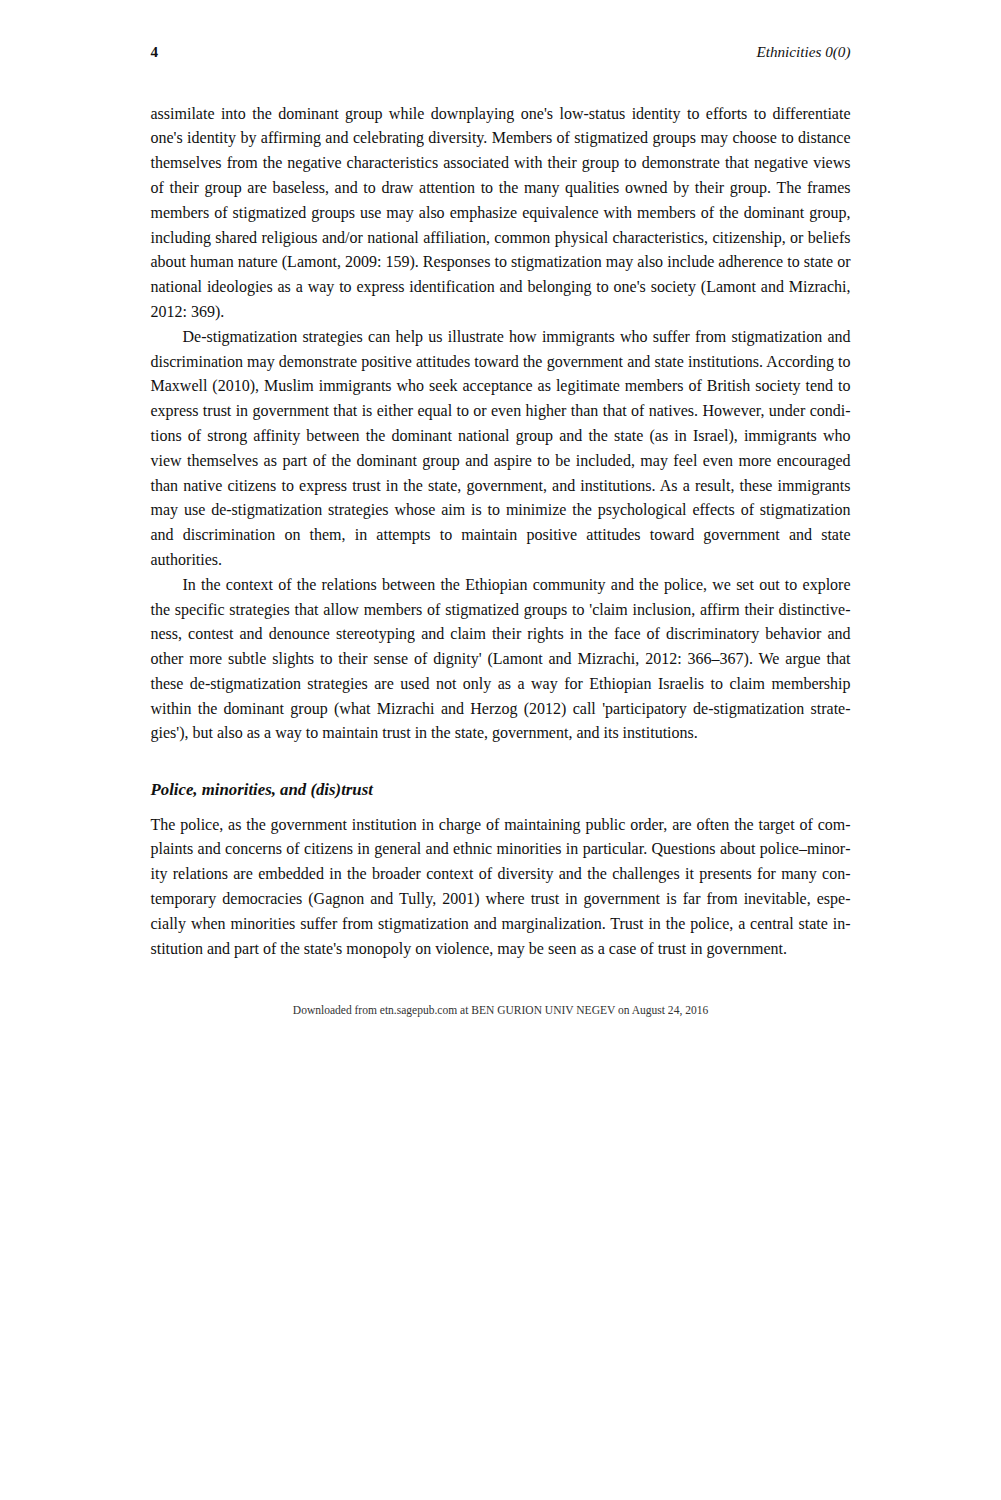4 Ethnicities 0(0)
assimilate into the dominant group while downplaying one's low-status identity to efforts to differentiate one's identity by affirming and celebrating diversity. Members of stigmatized groups may choose to distance themselves from the negative characteristics associated with their group to demonstrate that negative views of their group are baseless, and to draw attention to the many qualities owned by their group. The frames members of stigmatized groups use may also emphasize equivalence with members of the dominant group, including shared religious and/or national affiliation, common physical characteristics, citizenship, or beliefs about human nature (Lamont, 2009: 159). Responses to stigmatization may also include adherence to state or national ideologies as a way to express identification and belonging to one's society (Lamont and Mizrachi, 2012: 369).
De-stigmatization strategies can help us illustrate how immigrants who suffer from stigmatization and discrimination may demonstrate positive attitudes toward the government and state institutions. According to Maxwell (2010), Muslim immigrants who seek acceptance as legitimate members of British society tend to express trust in government that is either equal to or even higher than that of natives. However, under conditions of strong affinity between the dominant national group and the state (as in Israel), immigrants who view themselves as part of the dominant group and aspire to be included, may feel even more encouraged than native citizens to express trust in the state, government, and institutions. As a result, these immigrants may use de-stigmatization strategies whose aim is to minimize the psychological effects of stigmatization and discrimination on them, in attempts to maintain positive attitudes toward government and state authorities.
In the context of the relations between the Ethiopian community and the police, we set out to explore the specific strategies that allow members of stigmatized groups to 'claim inclusion, affirm their distinctiveness, contest and denounce stereotyping and claim their rights in the face of discriminatory behavior and other more subtle slights to their sense of dignity' (Lamont and Mizrachi, 2012: 366–367). We argue that these de-stigmatization strategies are used not only as a way for Ethiopian Israelis to claim membership within the dominant group (what Mizrachi and Herzog (2012) call 'participatory de-stigmatization strategies'), but also as a way to maintain trust in the state, government, and its institutions.
Police, minorities, and (dis)trust
The police, as the government institution in charge of maintaining public order, are often the target of complaints and concerns of citizens in general and ethnic minorities in particular. Questions about police–minority relations are embedded in the broader context of diversity and the challenges it presents for many contemporary democracies (Gagnon and Tully, 2001) where trust in government is far from inevitable, especially when minorities suffer from stigmatization and marginalization. Trust in the police, a central state institution and part of the state's monopoly on violence, may be seen as a case of trust in government.
Downloaded from etn.sagepub.com at BEN GURION UNIV NEGEV on August 24, 2016